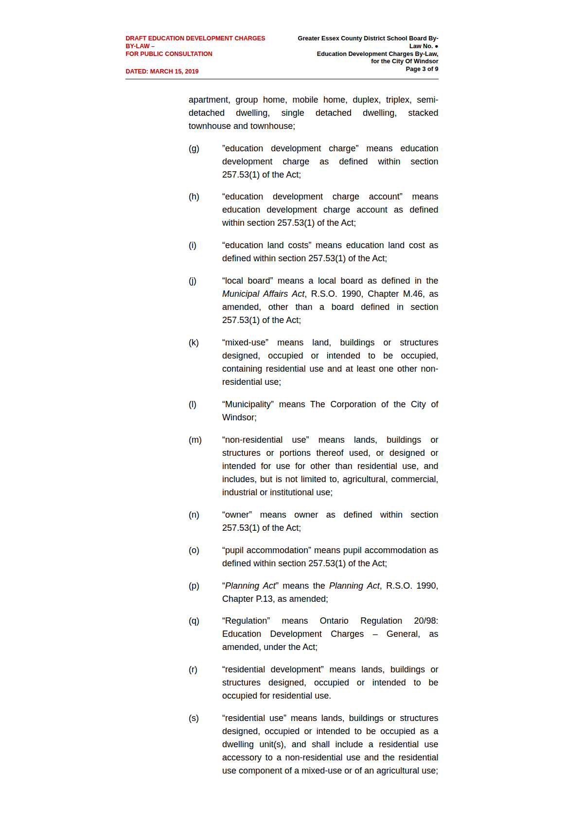DRAFT EDUCATION DEVELOPMENT CHARGES BY-LAW –
FOR PUBLIC CONSULTATION
DATED: MARCH 15, 2019
Greater Essex County District School Board By-Law No. ●
Education Development Charges By-Law,
for the City Of Windsor
Page 3 of 9
apartment, group home, mobile home, duplex, triplex, semi-detached dwelling, single detached dwelling, stacked townhouse and townhouse;
(g)”education development charge” means education development charge as defined within section 257.53(1) of the Act;
(h)“education development charge account” means education development charge account as defined within section 257.53(1) of the Act;
(i)“education land costs” means education land cost as defined within section 257.53(1) of the Act;
(j)“local board” means a local board as defined in the Municipal Affairs Act, R.S.O. 1990, Chapter M.46, as amended, other than a board defined in section 257.53(1) of the Act;
(k)“mixed-use” means land, buildings or structures designed, occupied or intended to be occupied, containing residential use and at least one other non-residential use;
(l)“Municipality” means The Corporation of the City of Windsor;
(m)“non-residential use” means lands, buildings or structures or portions thereof used, or designed or intended for use for other than residential use, and includes, but is not limited to, agricultural, commercial, industrial or institutional use;
(n)“owner” means owner as defined within section 257.53(1) of the Act;
(o)“pupil accommodation” means pupil accommodation as defined within section 257.53(1) of the Act;
(p)“Planning Act” means the Planning Act, R.S.O. 1990, Chapter P.13, as amended;
(q)“Regulation” means Ontario Regulation 20/98: Education Development Charges – General, as amended, under the Act;
(r)“residential development” means lands, buildings or structures designed, occupied or intended to be occupied for residential use.
(s)“residential use” means lands, buildings or structures designed, occupied or intended to be occupied as a dwelling unit(s), and shall include a residential use accessory to a non-residential use and the residential use component of a mixed-use or of an agricultural use;